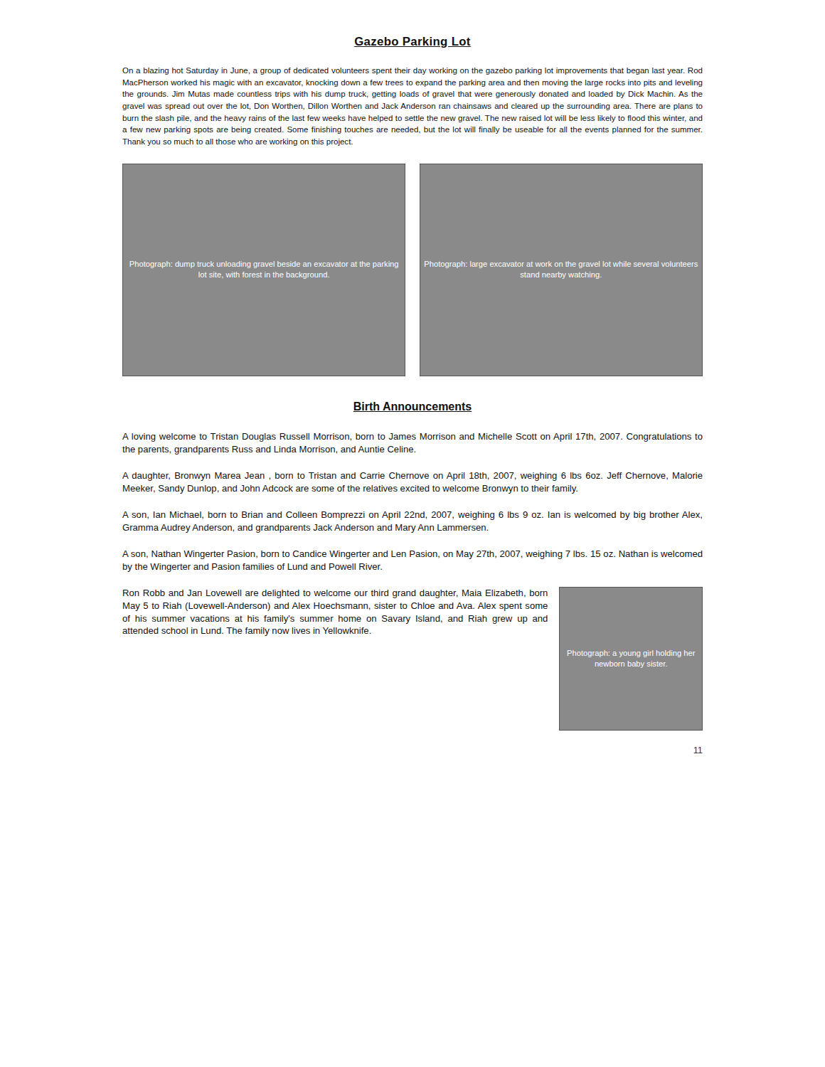Gazebo Parking Lot
On a blazing hot Saturday in June, a group of dedicated volunteers spent their day working on the gazebo parking lot improvements that began last year. Rod MacPherson worked his magic with an excavator, knocking down a few trees to expand the parking area and then moving the large rocks into pits and leveling the grounds. Jim Mutas made countless trips with his dump truck, getting loads of gravel that were generously donated and loaded by Dick Machin. As the gravel was spread out over the lot, Don Worthen, Dillon Worthen and Jack Anderson ran chainsaws and cleared up the surrounding area. There are plans to burn the slash pile, and the heavy rains of the last few weeks have helped to settle the new gravel. The new raised lot will be less likely to flood this winter, and a few new parking spots are being created. Some finishing touches are needed, but the lot will finally be useable for all the events planned for the summer. Thank you so much to all those who are working on this project.
Photograph: dump truck unloading gravel beside an excavator at the parking lot site, with forest in the background.
Photograph: large excavator at work on the gravel lot while several volunteers stand nearby watching.
Birth Announcements
A loving welcome to Tristan Douglas Russell Morrison, born to James Morrison and Michelle Scott on April 17th, 2007. Congratulations to the parents, grandparents Russ and Linda Morrison, and Auntie Celine.
A daughter, Bronwyn Marea Jean , born to Tristan and Carrie Chernove on April 18th, 2007, weighing 6 lbs 6oz. Jeff Chernove, Malorie Meeker, Sandy Dunlop, and John Adcock are some of the relatives excited to welcome Bronwyn to their family.
A son, Ian Michael, born to Brian and Colleen Bomprezzi on April 22nd, 2007, weighing 6 lbs 9 oz. Ian is welcomed by big brother Alex, Gramma Audrey Anderson, and grandparents Jack Anderson and Mary Ann Lammersen.
A son, Nathan Wingerter Pasion, born to Candice Wingerter and Len Pasion, on May 27th, 2007, weighing 7 lbs. 15 oz. Nathan is welcomed by the Wingerter and Pasion families of Lund and Powell River.
Ron Robb and Jan Lovewell are delighted to welcome our third grand daughter, Maia Elizabeth, born May 5 to Riah (Lovewell-Anderson) and Alex Hoechsmann, sister to Chloe and Ava. Alex spent some of his summer vacations at his family's summer home on Savary Island, and Riah grew up and attended school in Lund. The family now lives in Yellowknife.
Photograph: a young girl holding her newborn baby sister.
11